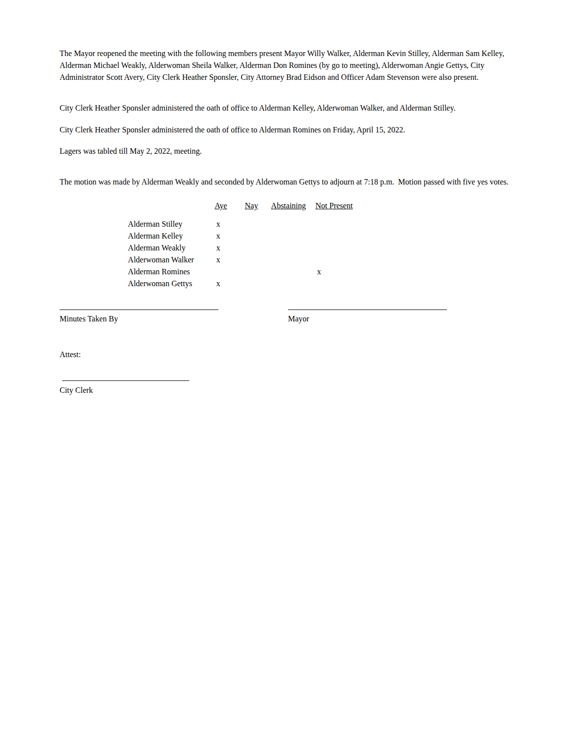The Mayor reopened the meeting with the following members present Mayor Willy Walker, Alderman Kevin Stilley, Alderman Sam Kelley, Alderman Michael Weakly, Alderwoman Sheila Walker, Alderman Don Romines (by go to meeting), Alderwoman Angie Gettys, City Administrator Scott Avery, City Clerk Heather Sponsler, City Attorney Brad Eidson and Officer Adam Stevenson were also present.
City Clerk Heather Sponsler administered the oath of office to Alderman Kelley, Alderwoman Walker, and Alderman Stilley.
City Clerk Heather Sponsler administered the oath of office to Alderman Romines on Friday, April 15, 2022.
Lagers was tabled till May 2, 2022, meeting.
The motion was made by Alderman Weakly and seconded by Alderwoman Gettys to adjourn at 7:18 p.m. Motion passed with five yes votes.
| | Aye | Nay | Abstaining | Not Present |
| --- | --- | --- | --- | --- |
| Alderman Stilley | x | | | |
| Alderman Kelley | x | | | |
| Alderman Weakly | x | | | |
| Alderwoman Walker | x | | | |
| Alderman Romines | | | | x |
| Alderwoman Gettys | x | | | |
| Minutes Taken By | Mayor |
Attest:
City Clerk